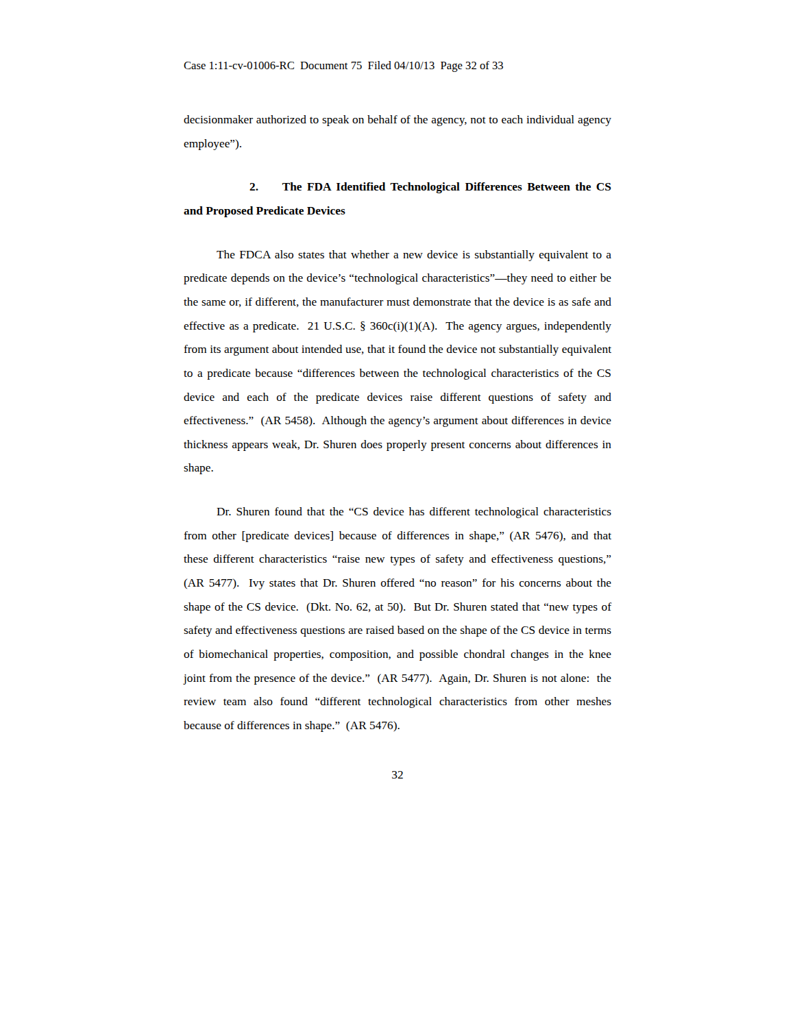Case 1:11-cv-01006-RC Document 75 Filed 04/10/13 Page 32 of 33
decisionmaker authorized to speak on behalf of the agency, not to each individual agency employee”).
2.  The FDA Identified Technological Differences Between the CS and Proposed Predicate Devices
The FDCA also states that whether a new device is substantially equivalent to a predicate depends on the device’s “technological characteristics”—they need to either be the same or, if different, the manufacturer must demonstrate that the device is as safe and effective as a predicate. 21 U.S.C. § 360c(i)(1)(A). The agency argues, independently from its argument about intended use, that it found the device not substantially equivalent to a predicate because “differences between the technological characteristics of the CS device and each of the predicate devices raise different questions of safety and effectiveness.” (AR 5458). Although the agency’s argument about differences in device thickness appears weak, Dr. Shuren does properly present concerns about differences in shape.
Dr. Shuren found that the “CS device has different technological characteristics from other [predicate devices] because of differences in shape,” (AR 5476), and that these different characteristics “raise new types of safety and effectiveness questions,” (AR 5477). Ivy states that Dr. Shuren offered “no reason” for his concerns about the shape of the CS device. (Dkt. No. 62, at 50). But Dr. Shuren stated that “new types of safety and effectiveness questions are raised based on the shape of the CS device in terms of biomechanical properties, composition, and possible chondral changes in the knee joint from the presence of the device.” (AR 5477). Again, Dr. Shuren is not alone: the review team also found “different technological characteristics from other meshes because of differences in shape.” (AR 5476).
32